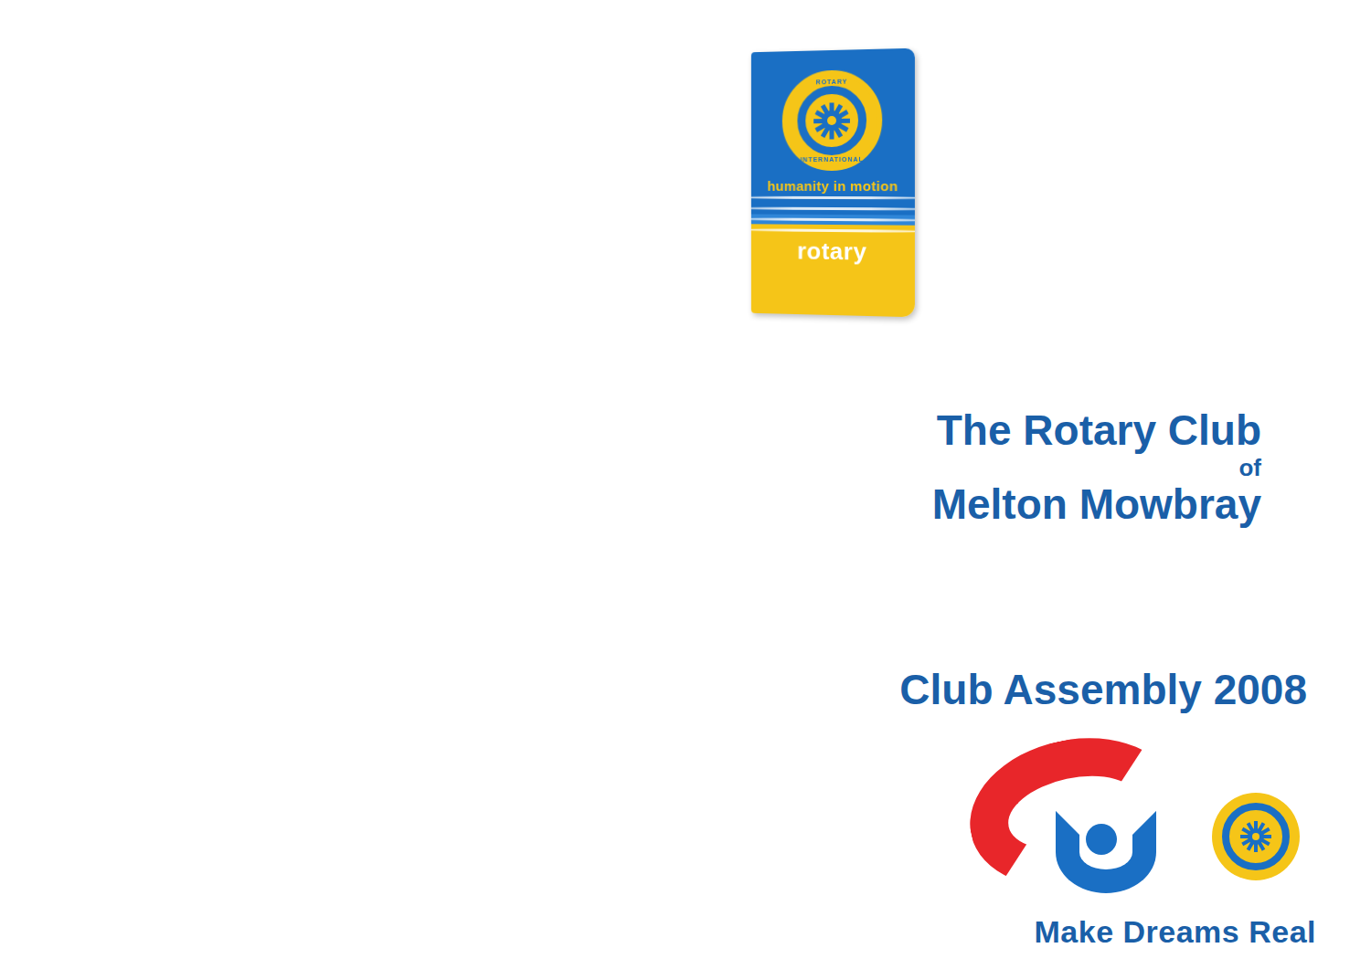ROTARY INTERNATIONAL
humanity in motion
rotary
The Rotary Club of Melton Mowbray
Club Assembly 2008
Make Dreams Real